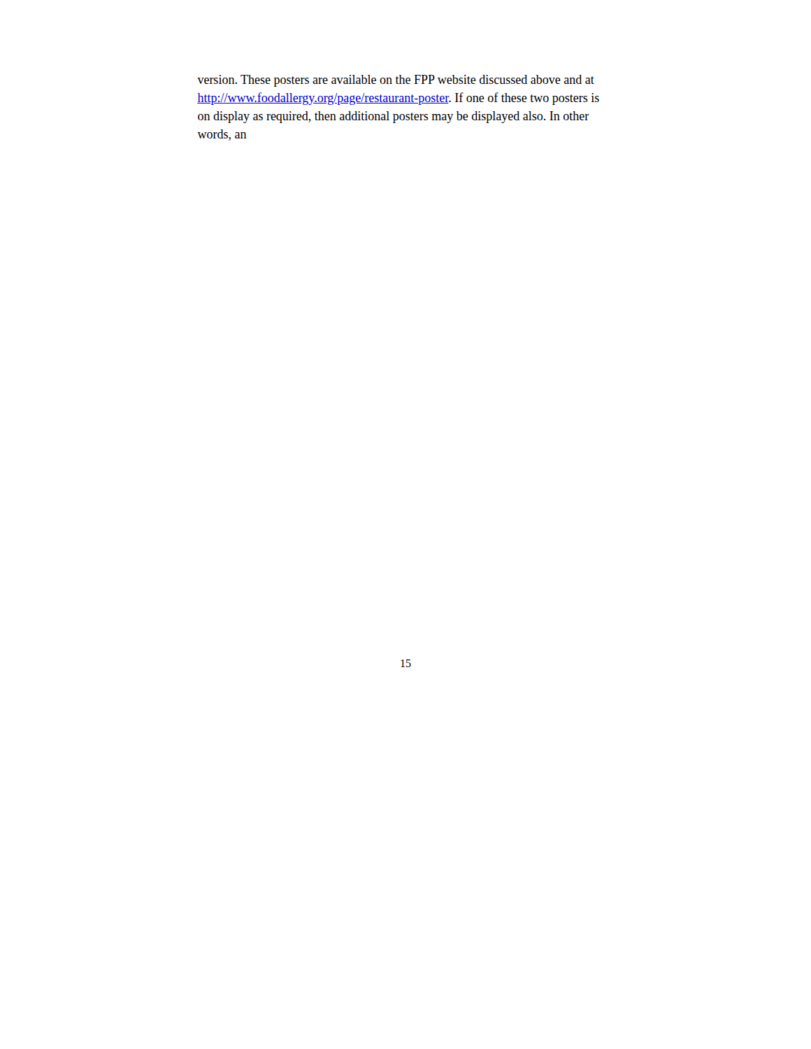version. These posters are available on the FPP website discussed above and at
http://www.foodallergy.org/page/restaurant-poster. If one of these two posters is on display as required, then additional posters may be displayed also. In other words, an
15